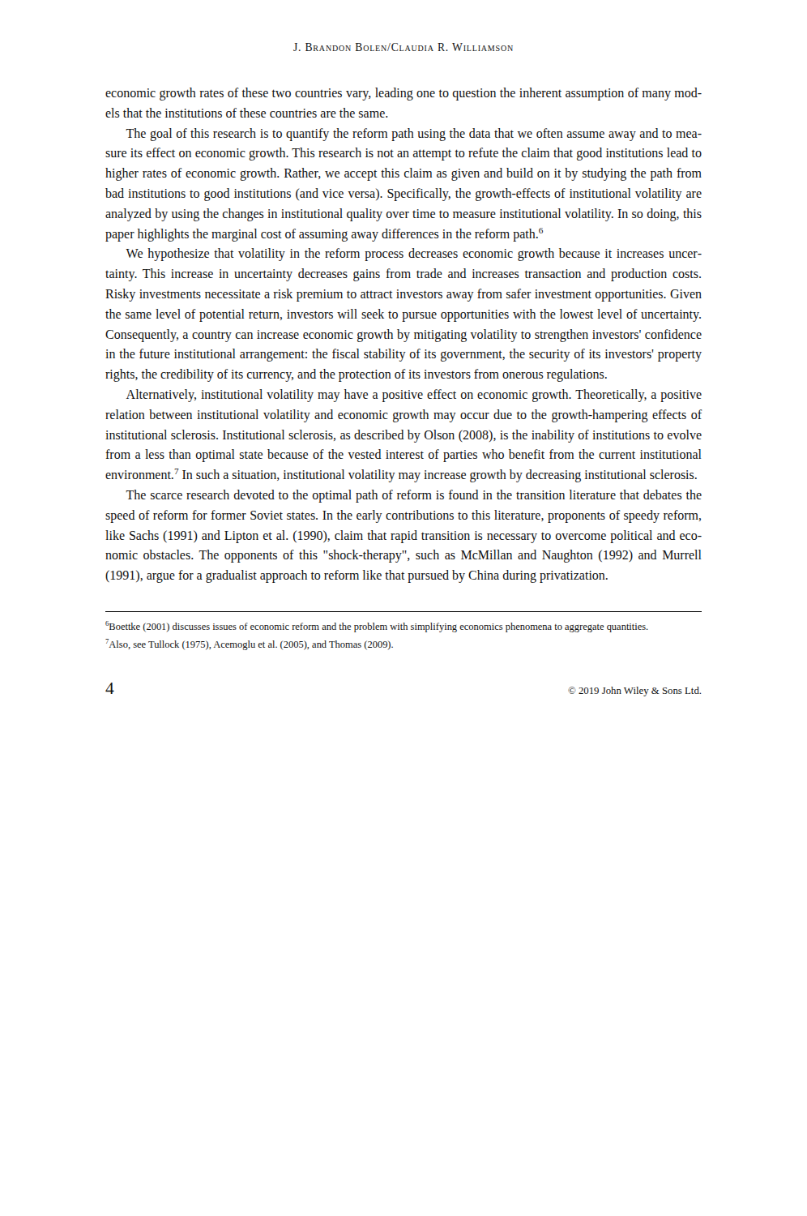J. Brandon Bolen/Claudia R. Williamson
economic growth rates of these two countries vary, leading one to question the inherent assumption of many models that the institutions of these countries are the same.
The goal of this research is to quantify the reform path using the data that we often assume away and to measure its effect on economic growth. This research is not an attempt to refute the claim that good institutions lead to higher rates of economic growth. Rather, we accept this claim as given and build on it by studying the path from bad institutions to good institutions (and vice versa). Specifically, the growth-effects of institutional volatility are analyzed by using the changes in institutional quality over time to measure institutional volatility. In so doing, this paper highlights the marginal cost of assuming away differences in the reform path.6
We hypothesize that volatility in the reform process decreases economic growth because it increases uncertainty. This increase in uncertainty decreases gains from trade and increases transaction and production costs. Risky investments necessitate a risk premium to attract investors away from safer investment opportunities. Given the same level of potential return, investors will seek to pursue opportunities with the lowest level of uncertainty. Consequently, a country can increase economic growth by mitigating volatility to strengthen investors' confidence in the future institutional arrangement: the fiscal stability of its government, the security of its investors' property rights, the credibility of its currency, and the protection of its investors from onerous regulations.
Alternatively, institutional volatility may have a positive effect on economic growth. Theoretically, a positive relation between institutional volatility and economic growth may occur due to the growth-hampering effects of institutional sclerosis. Institutional sclerosis, as described by Olson (2008), is the inability of institutions to evolve from a less than optimal state because of the vested interest of parties who benefit from the current institutional environment.7 In such a situation, institutional volatility may increase growth by decreasing institutional sclerosis.
The scarce research devoted to the optimal path of reform is found in the transition literature that debates the speed of reform for former Soviet states. In the early contributions to this literature, proponents of speedy reform, like Sachs (1991) and Lipton et al. (1990), claim that rapid transition is necessary to overcome political and economic obstacles. The opponents of this "shock-therapy", such as McMillan and Naughton (1992) and Murrell (1991), argue for a gradualist approach to reform like that pursued by China during privatization.
6Boettke (2001) discusses issues of economic reform and the problem with simplifying economics phenomena to aggregate quantities.
7Also, see Tullock (1975), Acemoglu et al. (2005), and Thomas (2009).
4 © 2019 John Wiley & Sons Ltd.